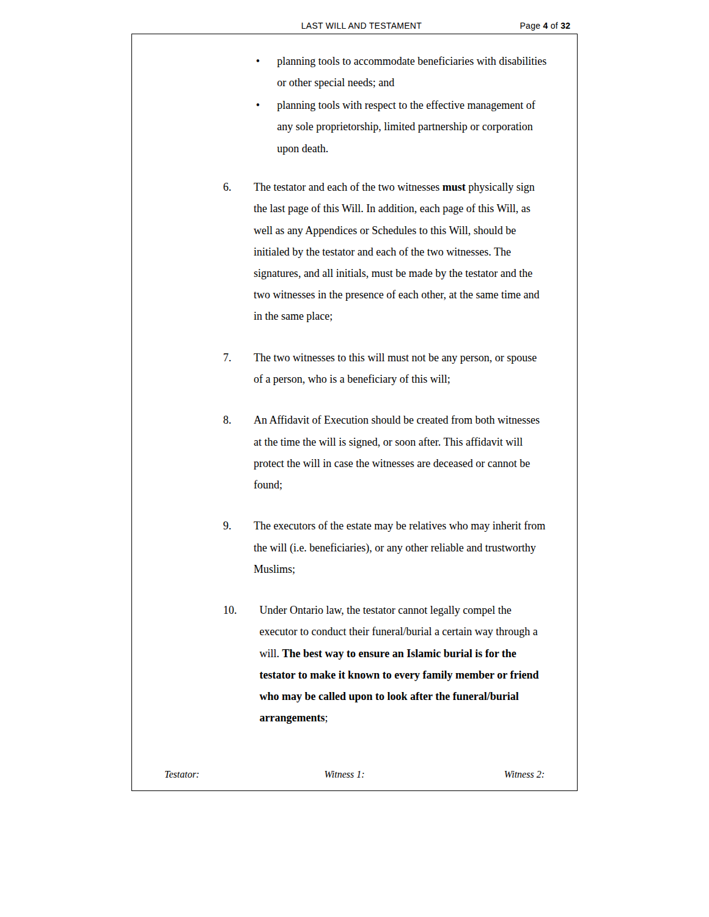LAST WILL AND TESTAMENT
Page 4 of 32
planning tools to accommodate beneficiaries with disabilities or other special needs; and
planning tools with respect to the effective management of any sole proprietorship, limited partnership or corporation upon death.
The testator and each of the two witnesses must physically sign the last page of this Will. In addition, each page of this Will, as well as any Appendices or Schedules to this Will, should be initialed by the testator and each of the two witnesses. The signatures, and all initials, must be made by the testator and the two witnesses in the presence of each other, at the same time and in the same place;
The two witnesses to this will must not be any person, or spouse of a person, who is a beneficiary of this will;
An Affidavit of Execution should be created from both witnesses at the time the will is signed, or soon after. This affidavit will protect the will in case the witnesses are deceased or cannot be found;
The executors of the estate may be relatives who may inherit from the will (i.e. beneficiaries), or any other reliable and trustworthy Muslims;
Under Ontario law, the testator cannot legally compel the executor to conduct their funeral/burial a certain way through a will. The best way to ensure an Islamic burial is for the testator to make it known to every family member or friend who may be called upon to look after the funeral/burial arrangements;
Testator:
Witness 1:
Witness 2: